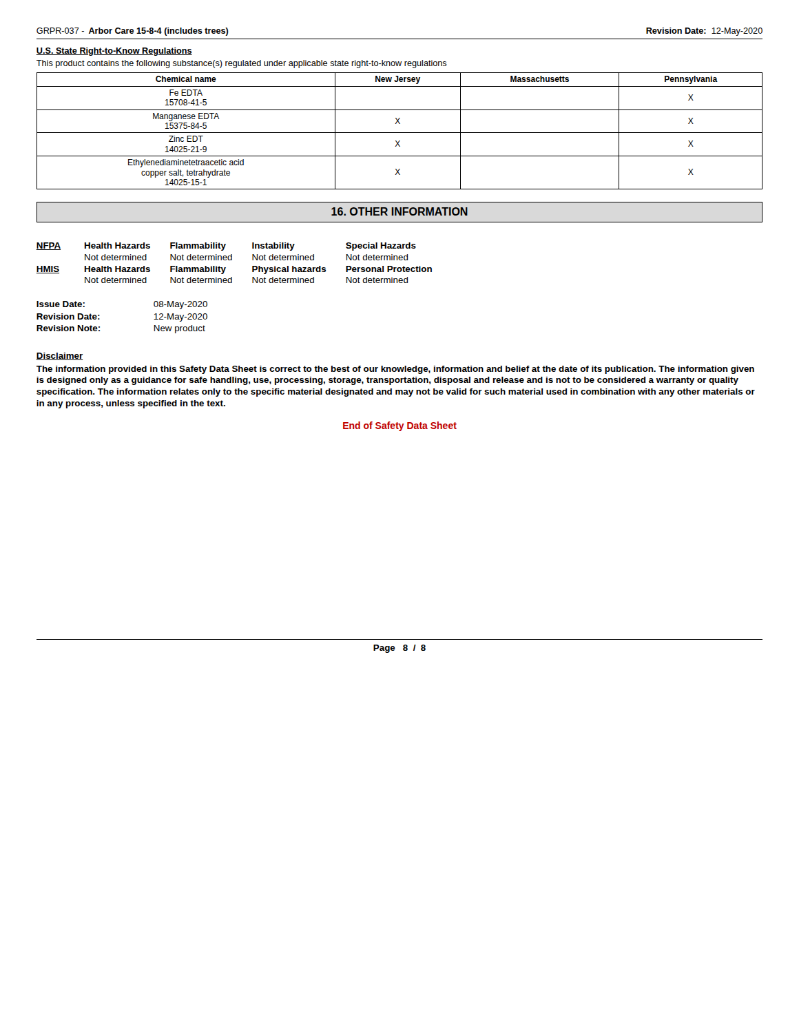GRPR-037 -Arbor Care 15-8-4 (includes trees)
Revision Date: 12-May-2020
U.S. State Right-to-Know Regulations
This product contains the following substance(s) regulated under applicable state right-to-know regulations
| Chemical name | New Jersey | Massachusetts | Pennsylvania |
| --- | --- | --- | --- |
| Fe EDTA 15708-41-5 | | | X |
| Manganese EDTA 15375-84-5 | X | | X |
| Zinc EDT 14025-21-9 | X | | X |
| Ethylenediaminetetraacetic acid copper salt, tetrahydrate 14025-15-1 | X | | X |
16. OTHER INFORMATION
| NFPA | Health Hazards | Flammability | Instability | Special Hazards |
| | Not determined | Not determined | Not determined | Not determined |
| HMIS | Health Hazards | Flammability | Physical hazards | Personal Protection |
| | Not determined | Not determined | Not determined | Not determined |
| Issue Date: | 08-May-2020 |
| Revision Date: | 12-May-2020 |
| Revision Note: | New product |
Disclaimer
The information provided in this Safety Data Sheet is correct to the best of our knowledge, information and belief at the date of its publication. The information given is designed only as a guidance for safe handling, use, processing, storage, transportation, disposal and release and is not to be considered a warranty or quality specification. The information relates only to the specific material designated and may not be valid for such material used in combination with any other materials or in any process, unless specified in the text.
End of Safety Data Sheet
Page 8 / 8